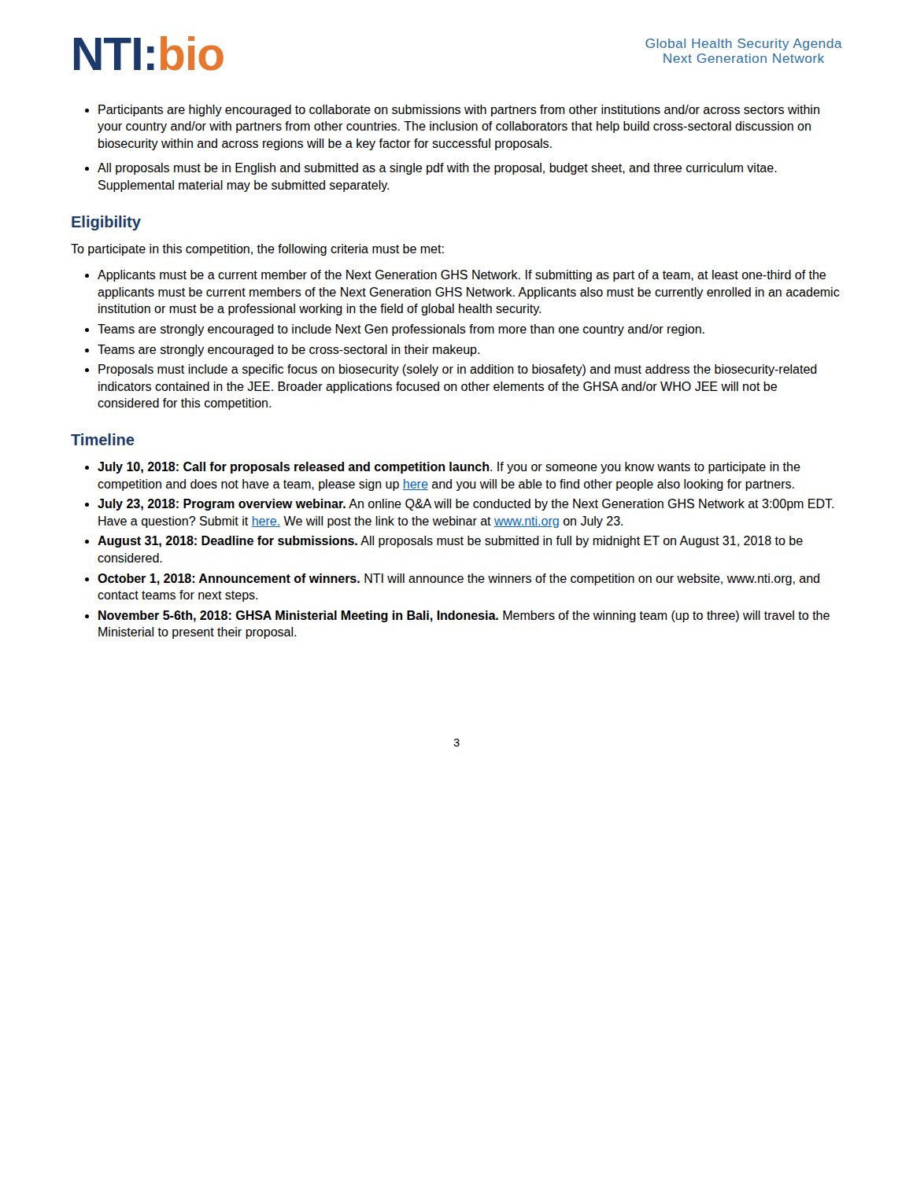NTI: bio
Global Health Security Agenda Next Generation Network
Participants are highly encouraged to collaborate on submissions with partners from other institutions and/or across sectors within your country and/or with partners from other countries. The inclusion of collaborators that help build cross-sectoral discussion on biosecurity within and across regions will be a key factor for successful proposals.
All proposals must be in English and submitted as a single pdf with the proposal, budget sheet, and three curriculum vitae. Supplemental material may be submitted separately.
Eligibility
To participate in this competition, the following criteria must be met:
Applicants must be a current member of the Next Generation GHS Network. If submitting as part of a team, at least one-third of the applicants must be current members of the Next Generation GHS Network. Applicants also must be currently enrolled in an academic institution or must be a professional working in the field of global health security.
Teams are strongly encouraged to include Next Gen professionals from more than one country and/or region.
Teams are strongly encouraged to be cross-sectoral in their makeup.
Proposals must include a specific focus on biosecurity (solely or in addition to biosafety) and must address the biosecurity-related indicators contained in the JEE. Broader applications focused on other elements of the GHSA and/or WHO JEE will not be considered for this competition.
Timeline
July 10, 2018: Call for proposals released and competition launch. If you or someone you know wants to participate in the competition and does not have a team, please sign up here and you will be able to find other people also looking for partners.
July 23, 2018: Program overview webinar. An online Q&A will be conducted by the Next Generation GHS Network at 3:00pm EDT. Have a question? Submit it here. We will post the link to the webinar at www.nti.org on July 23.
August 31, 2018: Deadline for submissions. All proposals must be submitted in full by midnight ET on August 31, 2018 to be considered.
October 1, 2018: Announcement of winners. NTI will announce the winners of the competition on our website, www.nti.org, and contact teams for next steps.
November 5-6th, 2018: GHSA Ministerial Meeting in Bali, Indonesia. Members of the winning team (up to three) will travel to the Ministerial to present their proposal.
3